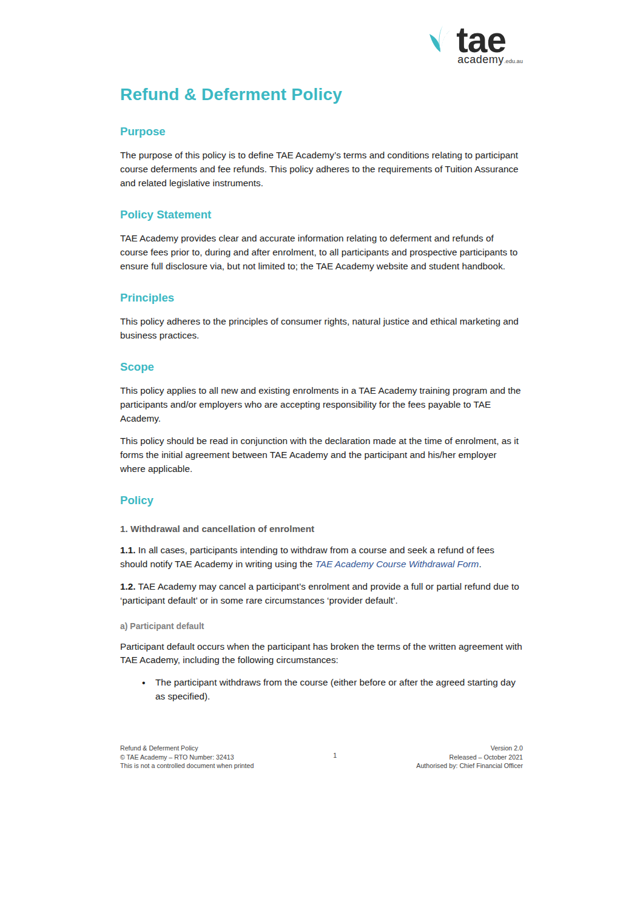tae academy.edu.au
Refund & Deferment Policy
Purpose
The purpose of this policy is to define TAE Academy’s terms and conditions relating to participant course deferments and fee refunds. This policy adheres to the requirements of Tuition Assurance and related legislative instruments.
Policy Statement
TAE Academy provides clear and accurate information relating to deferment and refunds of course fees prior to, during and after enrolment, to all participants and prospective participants to ensure full disclosure via, but not limited to; the TAE Academy website and student handbook.
Principles
This policy adheres to the principles of consumer rights, natural justice and ethical marketing and business practices.
Scope
This policy applies to all new and existing enrolments in a TAE Academy training program and the participants and/or employers who are accepting responsibility for the fees payable to TAE Academy.
This policy should be read in conjunction with the declaration made at the time of enrolment, as it forms the initial agreement between TAE Academy and the participant and his/her employer where applicable.
Policy
1. Withdrawal and cancellation of enrolment
1.1. In all cases, participants intending to withdraw from a course and seek a refund of fees should notify TAE Academy in writing using the TAE Academy Course Withdrawal Form.
1.2. TAE Academy may cancel a participant’s enrolment and provide a full or partial refund due to ‘participant default’ or in some rare circumstances ‘provider default’.
a) Participant default
Participant default occurs when the participant has broken the terms of the written agreement with TAE Academy, including the following circumstances:
The participant withdraws from the course (either before or after the agreed starting day as specified).
Refund & Deferment Policy
© TAE Academy – RTO Number: 32413
This is not a controlled document when printed
1
Version 2.0
Released – October 2021
Authorised by: Chief Financial Officer